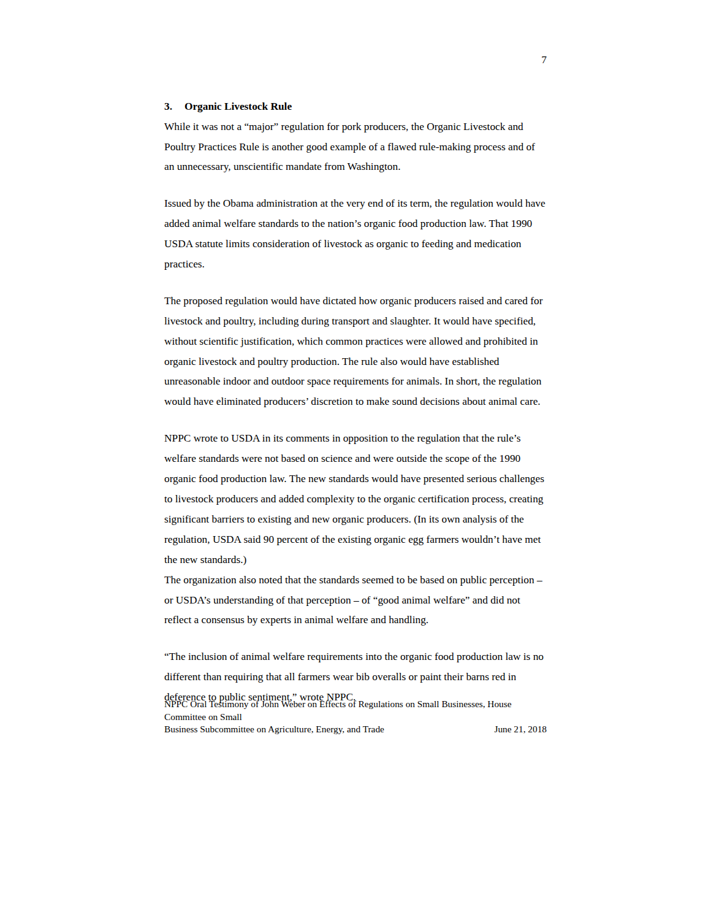7
3. Organic Livestock Rule
While it was not a “major” regulation for pork producers, the Organic Livestock and Poultry Practices Rule is another good example of a flawed rule-making process and of an unnecessary, unscientific mandate from Washington.
Issued by the Obama administration at the very end of its term, the regulation would have added animal welfare standards to the nation’s organic food production law. That 1990 USDA statute limits consideration of livestock as organic to feeding and medication practices.
The proposed regulation would have dictated how organic producers raised and cared for livestock and poultry, including during transport and slaughter. It would have specified, without scientific justification, which common practices were allowed and prohibited in organic livestock and poultry production. The rule also would have established unreasonable indoor and outdoor space requirements for animals. In short, the regulation would have eliminated producers’ discretion to make sound decisions about animal care.
NPPC wrote to USDA in its comments in opposition to the regulation that the rule’s welfare standards were not based on science and were outside the scope of the 1990 organic food production law. The new standards would have presented serious challenges to livestock producers and added complexity to the organic certification process, creating significant barriers to existing and new organic producers. (In its own analysis of the regulation, USDA said 90 percent of the existing organic egg farmers wouldn’t have met the new standards.)
The organization also noted that the standards seemed to be based on public perception – or USDA’s understanding of that perception – of “good animal welfare” and did not reflect a consensus by experts in animal welfare and handling.
“The inclusion of animal welfare requirements into the organic food production law is no different than requiring that all farmers wear bib overalls or paint their barns red in deference to public sentiment,” wrote NPPC.
NPPC Oral Testimony of John Weber on Effects of Regulations on Small Businesses, House Committee on Small Business Subcommittee on Agriculture, Energy, and TradeJune 21, 2018